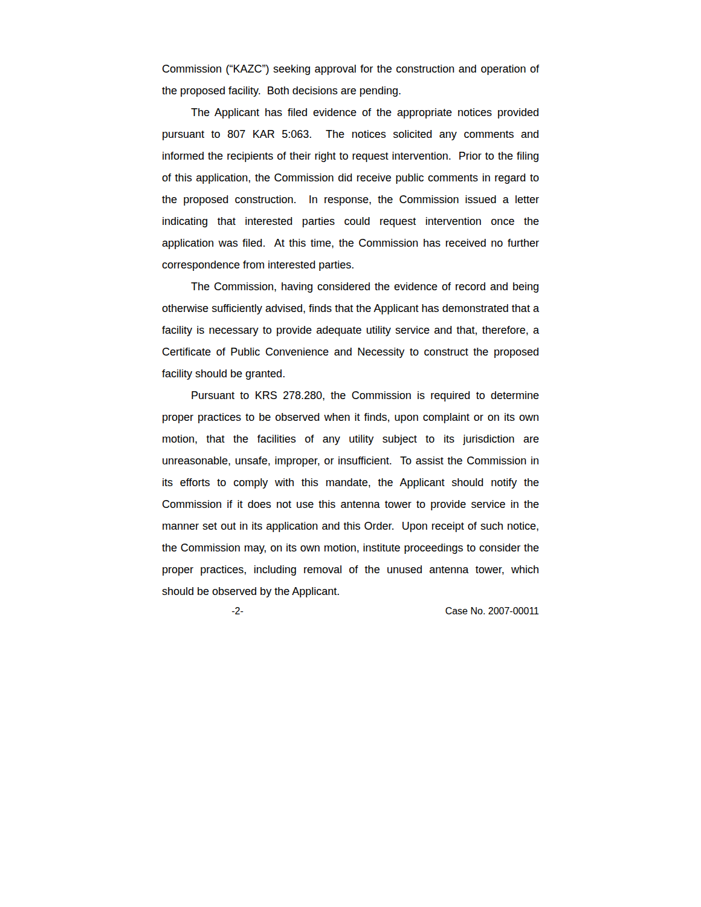Commission (“KAZC”) seeking approval for the construction and operation of the proposed facility. Both decisions are pending.
The Applicant has filed evidence of the appropriate notices provided pursuant to 807 KAR 5:063. The notices solicited any comments and informed the recipients of their right to request intervention. Prior to the filing of this application, the Commission did receive public comments in regard to the proposed construction. In response, the Commission issued a letter indicating that interested parties could request intervention once the application was filed. At this time, the Commission has received no further correspondence from interested parties.
The Commission, having considered the evidence of record and being otherwise sufficiently advised, finds that the Applicant has demonstrated that a facility is necessary to provide adequate utility service and that, therefore, a Certificate of Public Convenience and Necessity to construct the proposed facility should be granted.
Pursuant to KRS 278.280, the Commission is required to determine proper practices to be observed when it finds, upon complaint or on its own motion, that the facilities of any utility subject to its jurisdiction are unreasonable, unsafe, improper, or insufficient. To assist the Commission in its efforts to comply with this mandate, the Applicant should notify the Commission if it does not use this antenna tower to provide service in the manner set out in its application and this Order. Upon receipt of such notice, the Commission may, on its own motion, institute proceedings to consider the proper practices, including removal of the unused antenna tower, which should be observed by the Applicant.
-2- Case No. 2007-00011